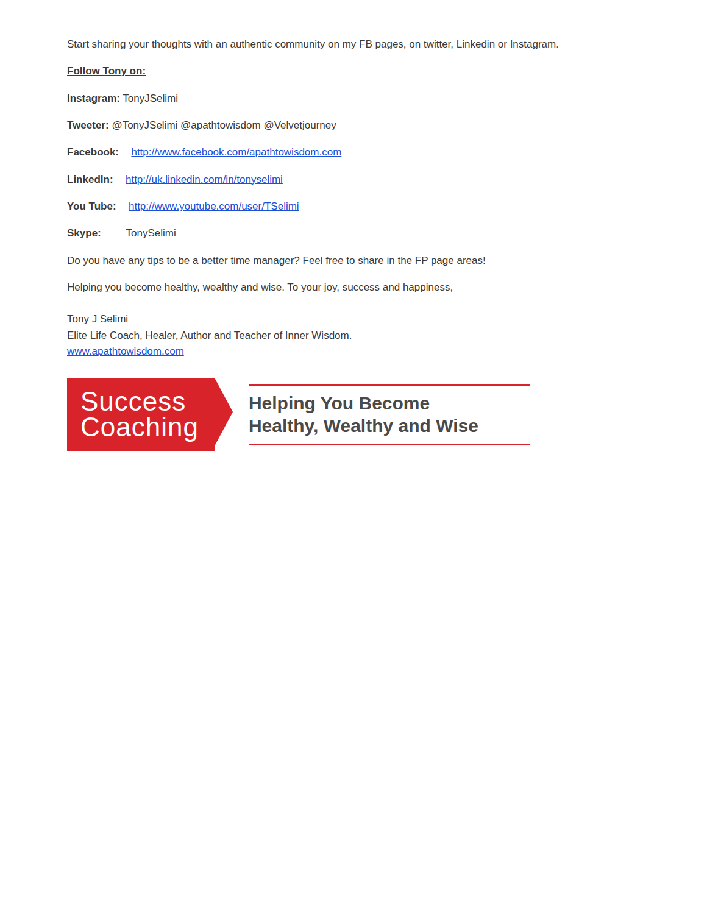Start sharing your thoughts with an authentic community on my FB pages, on twitter, Linkedin or Instagram.
Follow Tony on:
Instagram: TonyJSelimi
Tweeter: @TonyJSelimi @apathtowisdom @Velvetjourney
Facebook: http://www.facebook.com/apathtowisdom.com
LinkedIn: http://uk.linkedin.com/in/tonyselimi
You Tube: http://www.youtube.com/user/TSelimi
Skype: TonySelimi
Do you have any tips to be a better time manager? Feel free to share in the FP page areas!
Helping you become healthy, wealthy and wise. To your joy, success and happiness,
Tony J Selimi
Elite Life Coach, Healer, Author and Teacher of Inner Wisdom.
www.apathtowisdom.com
Success
Coaching
Helping You Become
Healthy, Wealthy and Wise